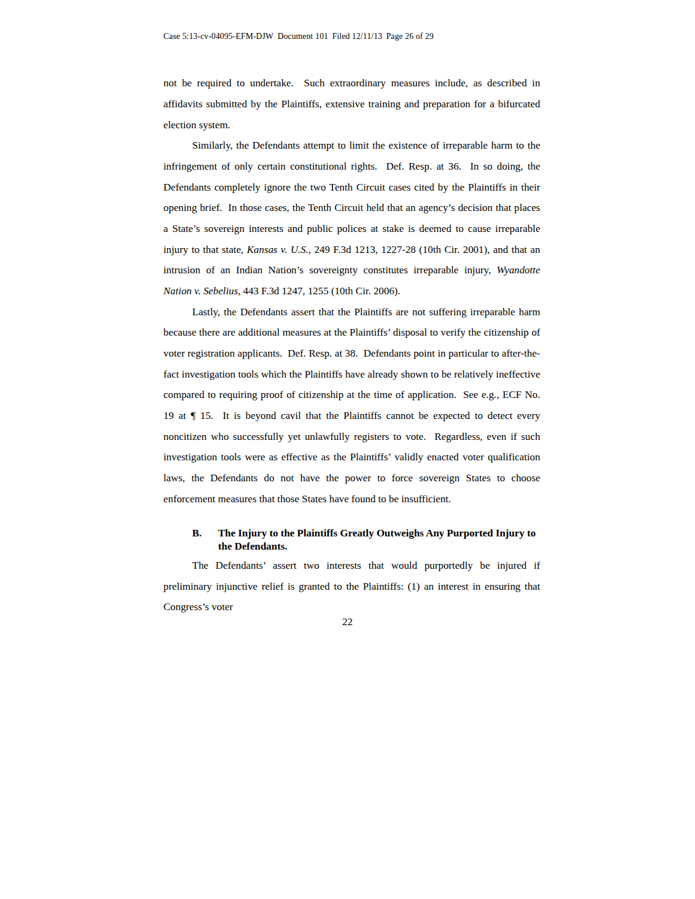Case 5:13-cv-04095-EFM-DJW Document 101 Filed 12/11/13 Page 26 of 29
not be required to undertake. Such extraordinary measures include, as described in affidavits submitted by the Plaintiffs, extensive training and preparation for a bifurcated election system.
Similarly, the Defendants attempt to limit the existence of irreparable harm to the infringement of only certain constitutional rights. Def. Resp. at 36. In so doing, the Defendants completely ignore the two Tenth Circuit cases cited by the Plaintiffs in their opening brief. In those cases, the Tenth Circuit held that an agency’s decision that places a State’s sovereign interests and public polices at stake is deemed to cause irreparable injury to that state, Kansas v. U.S., 249 F.3d 1213, 1227-28 (10th Cir. 2001), and that an intrusion of an Indian Nation’s sovereignty constitutes irreparable injury, Wyandotte Nation v. Sebelius, 443 F.3d 1247, 1255 (10th Cir. 2006).
Lastly, the Defendants assert that the Plaintiffs are not suffering irreparable harm because there are additional measures at the Plaintiffs’ disposal to verify the citizenship of voter registration applicants. Def. Resp. at 38. Defendants point in particular to after-the-fact investigation tools which the Plaintiffs have already shown to be relatively ineffective compared to requiring proof of citizenship at the time of application. See e.g., ECF No. 19 at ¶ 15. It is beyond cavil that the Plaintiffs cannot be expected to detect every noncitizen who successfully yet unlawfully registers to vote. Regardless, even if such investigation tools were as effective as the Plaintiffs’ validly enacted voter qualification laws, the Defendants do not have the power to force sovereign States to choose enforcement measures that those States have found to be insufficient.
B.
The Injury to the Plaintiffs Greatly Outweighs Any Purported Injury to the Defendants.
The Defendants’ assert two interests that would purportedly be injured if preliminary injunctive relief is granted to the Plaintiffs: (1) an interest in ensuring that Congress’s voter
22